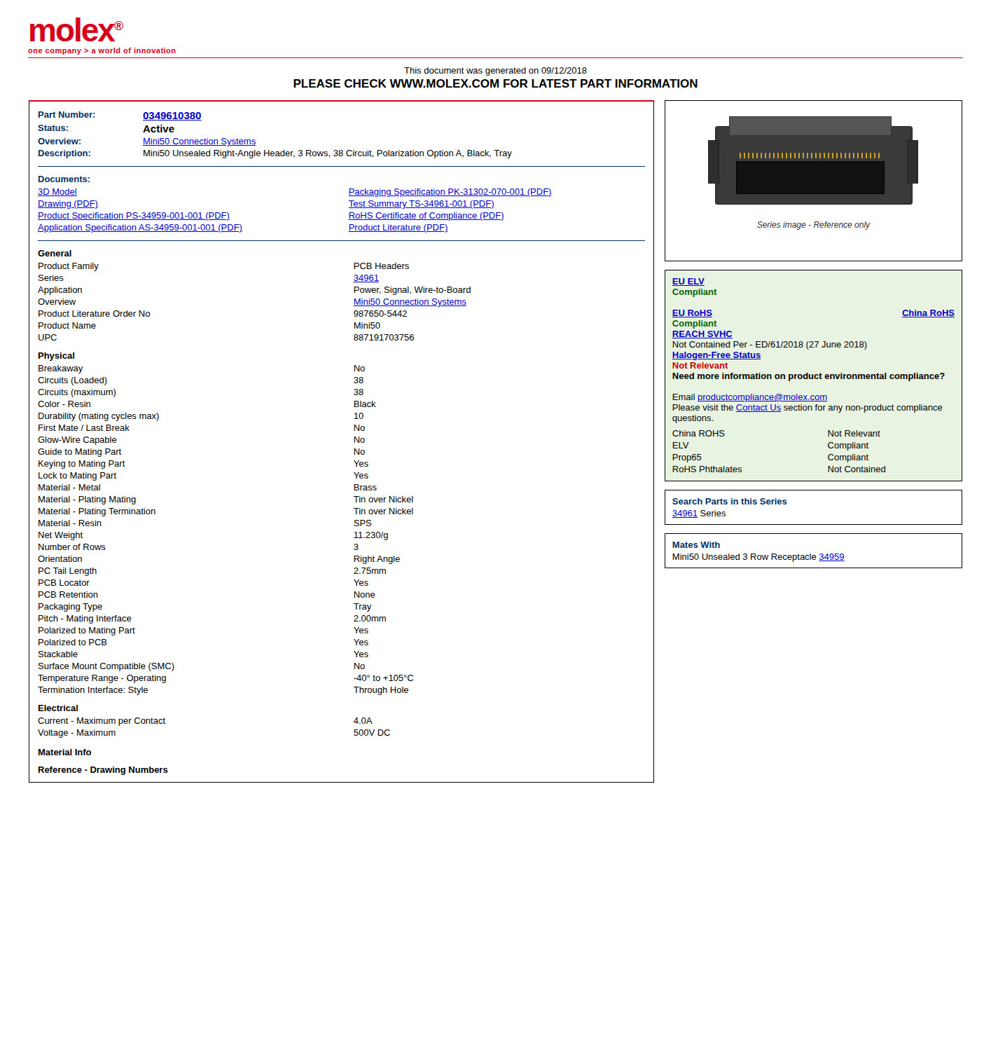molex®
one company > a world of innovation
This document was generated on 09/12/2018
PLEASE CHECK WWW.MOLEX.COM FOR LATEST PART INFORMATION
| / Part Number: / 0349610380 / / Status: / Active / / Overview: / Mini50 Connection Systems / / Description: / Mini50 Unsealed Right-Angle Header, 3 Rows, 38 Circuit, Polarization Option A, Black, Tray / Documents: / 3D Model / Packaging Specification PK-31302-070-001 (PDF) / / Drawing (PDF) / Test Summary TS-34961-001 (PDF) / / Product Specification PS-34959-001-001 (PDF) / RoHS Certificate of Compliance (PDF) / / Application Specification AS-34959-001-001 (PDF) / Product Literature (PDF) / General / Product Family / PCB Headers / / Series / 34961 / / Application / Power, Signal, Wire-to-Board / / Overview / Mini50 Connection Systems / / Product Literature Order No / 987650-5442 / / Product Name / Mini50 / / UPC / 887191703756 / Physical / Breakaway / No / / Circuits (Loaded) / 38 / / Circuits (maximum) / 38 / / Color - Resin / Black / / Durability (mating cycles max) / 10 / / First Mate / Last Break / No / / Glow-Wire Capable / No / / Guide to Mating Part / No / / Keying to Mating Part / Yes / / Lock to Mating Part / Yes / / Material - Metal / Brass / / Material - Plating Mating / Tin over Nickel / / Material - Plating Termination / Tin over Nickel / / Material - Resin / SPS / / Net Weight / 11.230/g / / Number of Rows / 3 / / Orientation / Right Angle / / PC Tail Length / 2.75mm / / PCB Locator / Yes / / PCB Retention / None / / Packaging Type / Tray / / Pitch - Mating Interface / 2.00mm / / Polarized to Mating Part / Yes / / Polarized to PCB / Yes / / Stackable / Yes / / Surface Mount Compatible (SMC) / No / / Temperature Range - Operating / -40° to +105°C / / Termination Interface: Style / Through Hole / Electrical / Current - Maximum per Contact / 4.0A / / Voltage - Maximum / 500V DC / Material Info Reference - Drawing Numbers | Series image - Reference only EU ELV Compliant EU RoHS China RoHS Compliant REACH SVHC Not Contained Per - ED/61/2018 (27 June 2018) Halogen-Free Status Not Relevant Need more information on product environmental compliance? Email productcompliance@molex.com Please visit the Contact Us section for any non-product compliance questions. / China ROHS / Not Relevant / / ELV / Compliant / / Prop65 / Compliant / / RoHS Phthalates / Not Contained / Search Parts in this Series 34961 Series Mates With Mini50 Unsealed 3 Row Receptacle 34959 |